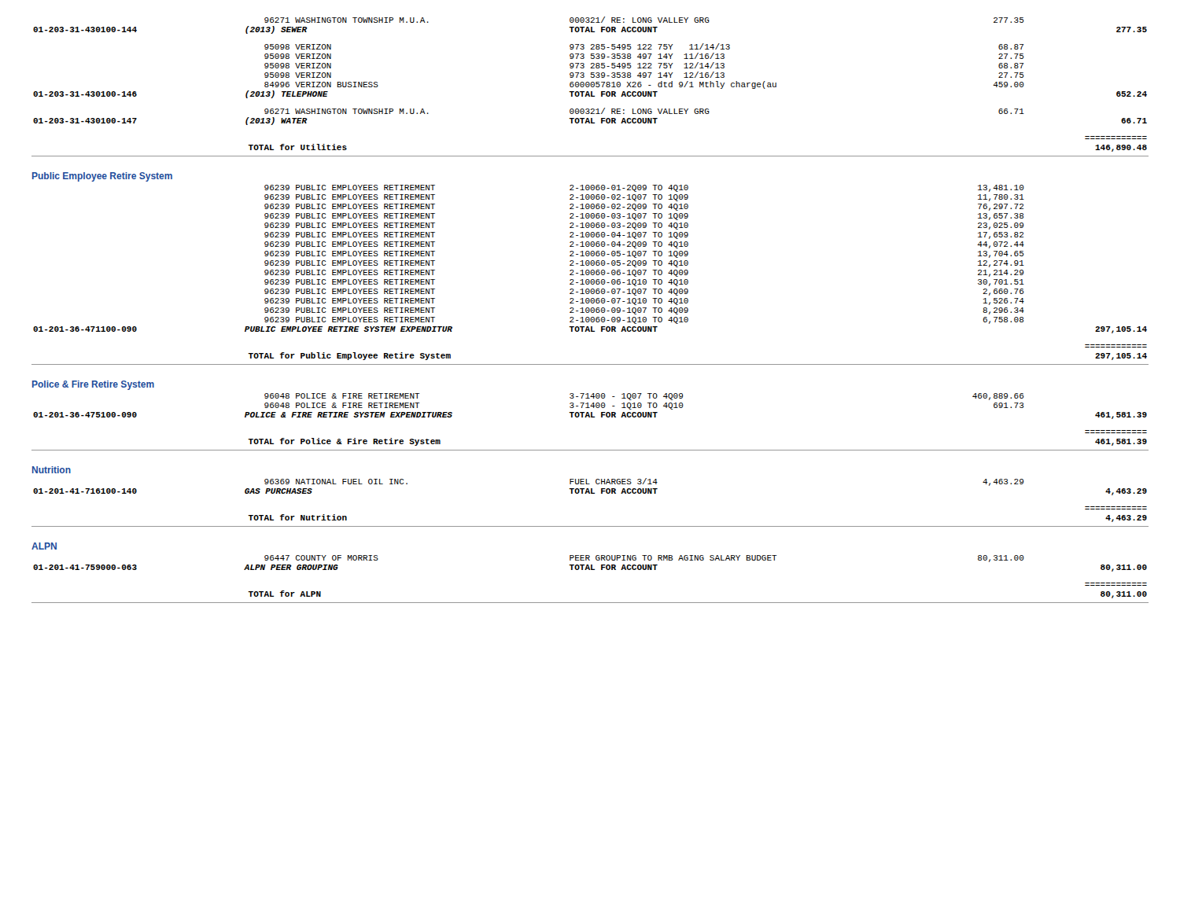| | 96271 WASHINGTON TOWNSHIP M.U.A. | 000321/ RE: LONG VALLEY GRG | 277.35 | |
| 01-203-31-430100-144 | (2013) SEWER | TOTAL FOR ACCOUNT | | 277.35 |
| | 95098 VERIZON | 973 285-5495 122 75Y 11/14/13 | 68.87 | |
| | 95098 VERIZON | 973 539-3538 497 14Y 11/16/13 | 27.75 | |
| | 95098 VERIZON | 973 285-5495 122 75Y 12/14/13 | 68.87 | |
| | 95098 VERIZON | 973 539-3538 497 14Y 12/16/13 | 27.75 | |
| | 84996 VERIZON BUSINESS | 6000057810 X26 - dtd 9/1 Mthly charge(au | 459.00 | |
| 01-203-31-430100-146 | (2013) TELEPHONE | TOTAL FOR ACCOUNT | | 652.24 |
| | 96271 WASHINGTON TOWNSHIP M.U.A. | 000321/ RE: LONG VALLEY GRG | 66.71 | |
| 01-203-31-430100-147 | (2013) WATER | TOTAL FOR ACCOUNT | | 66.71 |
| | ============ |
| | TOTAL for Utilities | | | 146,890.48 |
Public Employee Retire System
| | 96239 PUBLIC EMPLOYEES RETIREMENT | 2-10060-01-2Q09 TO 4Q10 | 13,481.10 | |
| | 96239 PUBLIC EMPLOYEES RETIREMENT | 2-10060-02-1Q07 TO 1Q09 | 11,780.31 | |
| | 96239 PUBLIC EMPLOYEES RETIREMENT | 2-10060-02-2Q09 TO 4Q10 | 76,297.72 | |
| | 96239 PUBLIC EMPLOYEES RETIREMENT | 2-10060-03-1Q07 TO 1Q09 | 13,657.38 | |
| | 96239 PUBLIC EMPLOYEES RETIREMENT | 2-10060-03-2Q09 TO 4Q10 | 23,025.09 | |
| | 96239 PUBLIC EMPLOYEES RETIREMENT | 2-10060-04-1Q07 TO 1Q09 | 17,653.82 | |
| | 96239 PUBLIC EMPLOYEES RETIREMENT | 2-10060-04-2Q09 TO 4Q10 | 44,072.44 | |
| | 96239 PUBLIC EMPLOYEES RETIREMENT | 2-10060-05-1Q07 TO 1Q09 | 13,704.65 | |
| | 96239 PUBLIC EMPLOYEES RETIREMENT | 2-10060-05-2Q09 TO 4Q10 | 12,274.91 | |
| | 96239 PUBLIC EMPLOYEES RETIREMENT | 2-10060-06-1Q07 TO 4Q09 | 21,214.29 | |
| | 96239 PUBLIC EMPLOYEES RETIREMENT | 2-10060-06-1Q10 TO 4Q10 | 30,701.51 | |
| | 96239 PUBLIC EMPLOYEES RETIREMENT | 2-10060-07-1Q07 TO 4Q09 | 2,660.76 | |
| | 96239 PUBLIC EMPLOYEES RETIREMENT | 2-10060-07-1Q10 TO 4Q10 | 1,526.74 | |
| | 96239 PUBLIC EMPLOYEES RETIREMENT | 2-10060-09-1Q07 TO 4Q09 | 8,296.34 | |
| | 96239 PUBLIC EMPLOYEES RETIREMENT | 2-10060-09-1Q10 TO 4Q10 | 6,758.08 | |
| 01-201-36-471100-090 | PUBLIC EMPLOYEE RETIRE SYSTEM EXPENDITUR | TOTAL FOR ACCOUNT | | 297,105.14 |
| | ============ |
| | TOTAL for Public Employee Retire System | | | 297,105.14 |
Police & Fire Retire System
| | 96048 POLICE & FIRE RETIREMENT | 3-71400 - 1Q07 TO 4Q09 | 460,889.66 | |
| | 96048 POLICE & FIRE RETIREMENT | 3-71400 - 1Q10 TO 4Q10 | 691.73 | |
| 01-201-36-475100-090 | POLICE & FIRE RETIRE SYSTEM EXPENDITURES | TOTAL FOR ACCOUNT | | 461,581.39 |
| | ============ |
| | TOTAL for Police & Fire Retire System | | | 461,581.39 |
Nutrition
| | 96369 NATIONAL FUEL OIL INC. | FUEL CHARGES 3/14 | 4,463.29 | |
| 01-201-41-716100-140 | GAS PURCHASES | TOTAL FOR ACCOUNT | | 4,463.29 |
| | ============ |
| | TOTAL for Nutrition | | | 4,463.29 |
ALPN
| | 96447 COUNTY OF MORRIS | PEER GROUPING TO RMB AGING SALARY BUDGET | 80,311.00 | |
| 01-201-41-759000-063 | ALPN PEER GROUPING | TOTAL FOR ACCOUNT | | 80,311.00 |
| | ============ |
| | TOTAL for ALPN | | | 80,311.00 |